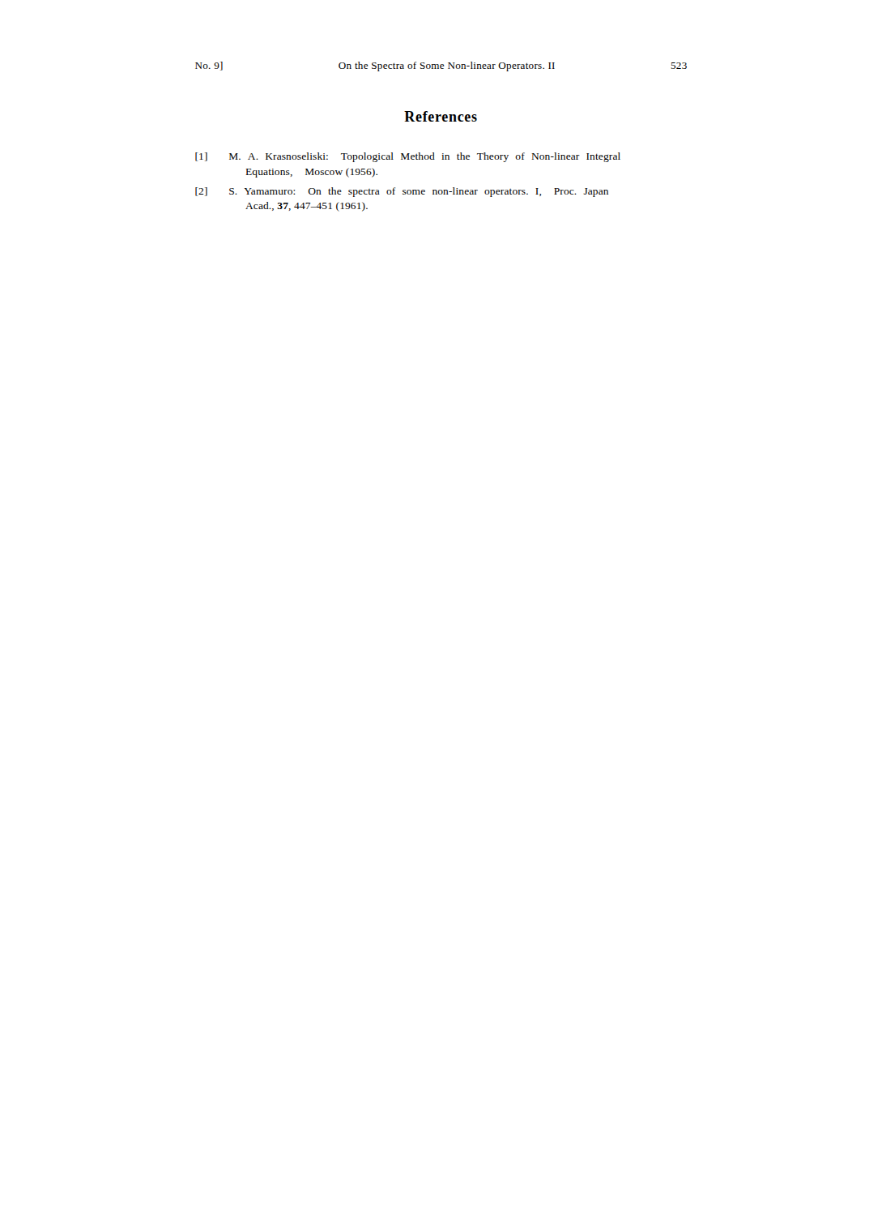No. 9] On the Spectra of Some Non-linear Operators. II 523
References
[1] M. A. Krasnoseliski: Topological Method in the Theory of Non-linear Integral Equations, Moscow (1956).
[2] S. Yamamuro: On the spectra of some non-linear operators. I, Proc. Japan Acad., 37, 447–451 (1961).